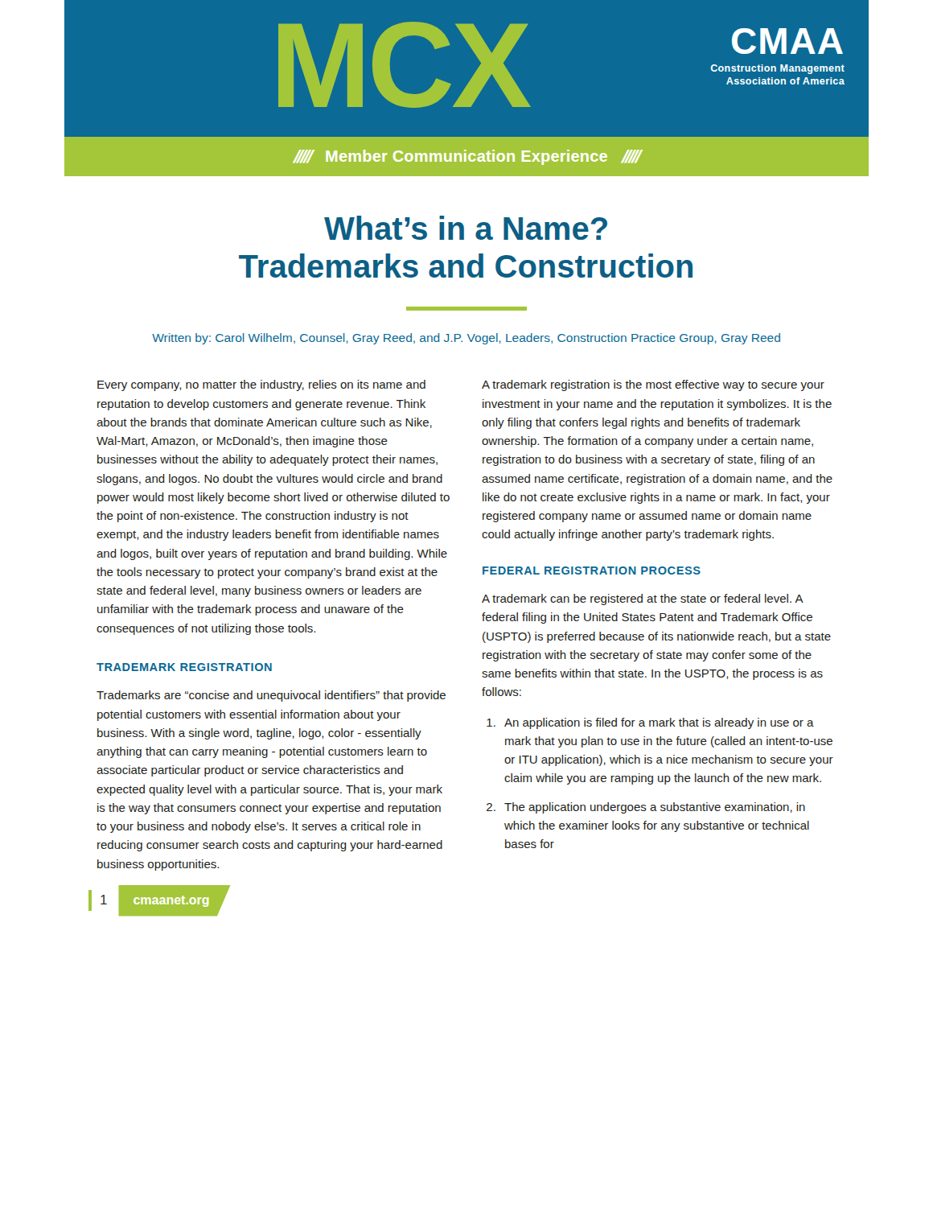MCX
CMAA Construction Management
Association of America
///// Member Communication Experience /////
What’s in a Name?
Trademarks and Construction
Written by: Carol Wilhelm, Counsel, Gray Reed, and J.P. Vogel, Leaders, Construction Practice Group, Gray Reed
Every company, no matter the industry, relies on its name and reputation to develop customers and generate revenue. Think about the brands that dominate American culture such as Nike, Wal-Mart, Amazon, or McDonald’s, then imagine those businesses without the ability to adequately protect their names, slogans, and logos. No doubt the vultures would circle and brand power would most likely become short lived or otherwise diluted to the point of non-existence. The construction industry is not exempt, and the industry leaders benefit from identifiable names and logos, built over years of reputation and brand building. While the tools necessary to protect your company’s brand exist at the state and federal level, many business owners or leaders are unfamiliar with the trademark process and unaware of the consequences of not utilizing those tools.
Trademark Registration
Trademarks are “concise and unequivocal identifiers” that provide potential customers with essential information about your business. With a single word, tagline, logo, color - essentially anything that can carry meaning - potential customers learn to associate particular product or service characteristics and expected quality level with a particular source. That is, your mark is the way that consumers connect your expertise and reputation to your business and nobody else’s. It serves a critical role in reducing consumer search costs and capturing your hard-earned business opportunities.
A trademark registration is the most effective way to secure your investment in your name and the reputation it symbolizes. It is the only filing that confers legal rights and benefits of trademark ownership. The formation of a company under a certain name, registration to do business with a secretary of state, filing of an assumed name certificate, registration of a domain name, and the like do not create exclusive rights in a name or mark. In fact, your registered company name or assumed name or domain name could actually infringe another party’s trademark rights.
Federal Registration Process
A trademark can be registered at the state or federal level. A federal filing in the United States Patent and Trademark Office (USPTO) is preferred because of its nationwide reach, but a state registration with the secretary of state may confer some of the same benefits within that state. In the USPTO, the process is as follows:
An application is filed for a mark that is already in use or a mark that you plan to use in the future (called an intent-to-use or ITU application), which is a nice mechanism to secure your claim while you are ramping up the launch of the new mark.
The application undergoes a substantive examination, in which the examiner looks for any substantive or technical bases for
1
cmaanet.org